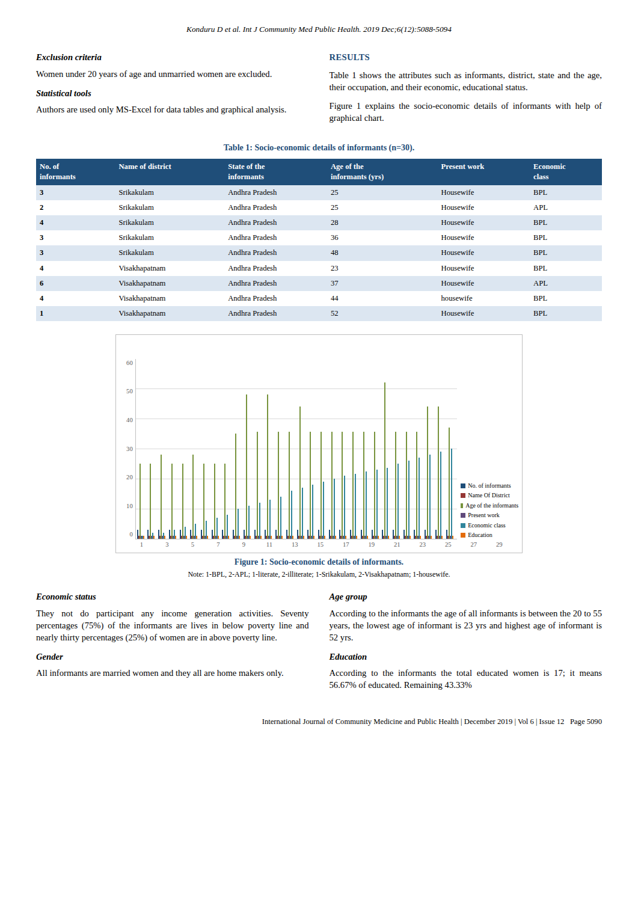Konduru D et al. Int J Community Med Public Health. 2019 Dec;6(12):5088-5094
Exclusion criteria
Women under 20 years of age and unmarried women are excluded.
Statistical tools
Authors are used only MS-Excel for data tables and graphical analysis.
RESULTS
Table 1 shows the attributes such as informants, district, state and the age, their occupation, and their economic, educational status.
Figure 1 explains the socio-economic details of informants with help of graphical chart.
Table 1: Socio-economic details of informants (n=30).
| No. of informants | Name of district | State of the informants | Age of the informants (yrs) | Present work | Economic class |
| --- | --- | --- | --- | --- | --- |
| 3 | Srikakulam | Andhra Pradesh | 25 | Housewife | BPL |
| 2 | Srikakulam | Andhra Pradesh | 25 | Housewife | APL |
| 4 | Srikakulam | Andhra Pradesh | 28 | Housewife | BPL |
| 3 | Srikakulam | Andhra Pradesh | 36 | Housewife | BPL |
| 3 | Srikakulam | Andhra Pradesh | 48 | Housewife | BPL |
| 4 | Visakhapatnam | Andhra Pradesh | 23 | Housewife | BPL |
| 6 | Visakhapatnam | Andhra Pradesh | 37 | Housewife | APL |
| 4 | Visakhapatnam | Andhra Pradesh | 44 | housewife | BPL |
| 1 | Visakhapatnam | Andhra Pradesh | 52 | Housewife | BPL |
60 50 40 30 20 10 0
No. of informants
Name Of District
Age of the informants
Present work
Economic class
Education
1 3 5 7 9 11 13 15 17 19 21 23 25 27 29
Figure 1: Socio-economic details of informants.
Note: 1-BPL, 2-APL; 1-literate, 2-illiterate; 1-Srikakulam, 2-Visakhapatnam; 1-housewife.
Economic status
They not do participant any income generation activities. Seventy percentages (75%) of the informants are lives in below poverty line and nearly thirty percentages (25%) of women are in above poverty line.
Gender
All informants are married women and they all are home makers only.
Age group
According to the informants the age of all informants is between the 20 to 55 years, the lowest age of informant is 23 yrs and highest age of informant is 52 yrs.
Education
According to the informants the total educated women is 17; it means 56.67% of educated. Remaining 43.33%
International Journal of Community Medicine and Public Health | December 2019 | Vol 6 | Issue 12 Page 5090